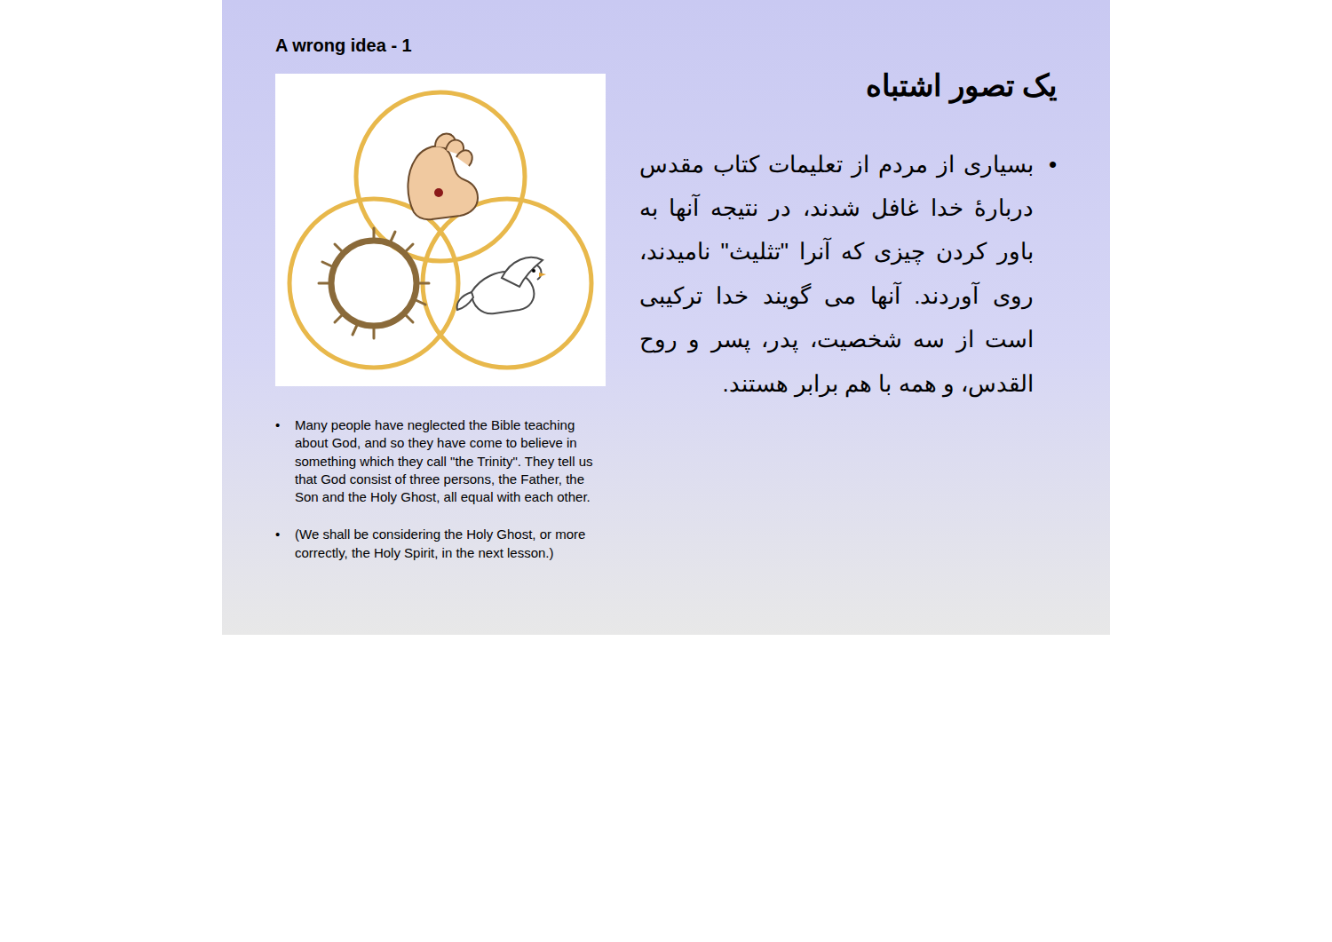A wrong idea - 1
Many people have neglected the Bible teaching about God, and so they have come to believe in something which they call "the Trinity". They tell us that God consist of three persons, the Father, the Son and the Holy Ghost, all equal with each other.
(We shall be considering the Holy Ghost, or more correctly, the Holy Spirit, in the next lesson.)
یک تصور اشتباه
بسیاری از مردم از تعلیمات کتاب مقدس دربارۀ خدا غافل شدند، در نتیجه آنها به باور کردن چیزی که آنرا "تثلیث" نامیدند، روی آوردند. آنها می گویند خدا ترکیبی است از سه شخصیت، پدر، پسر و روح القدس، و همه با هم برابر هستند.